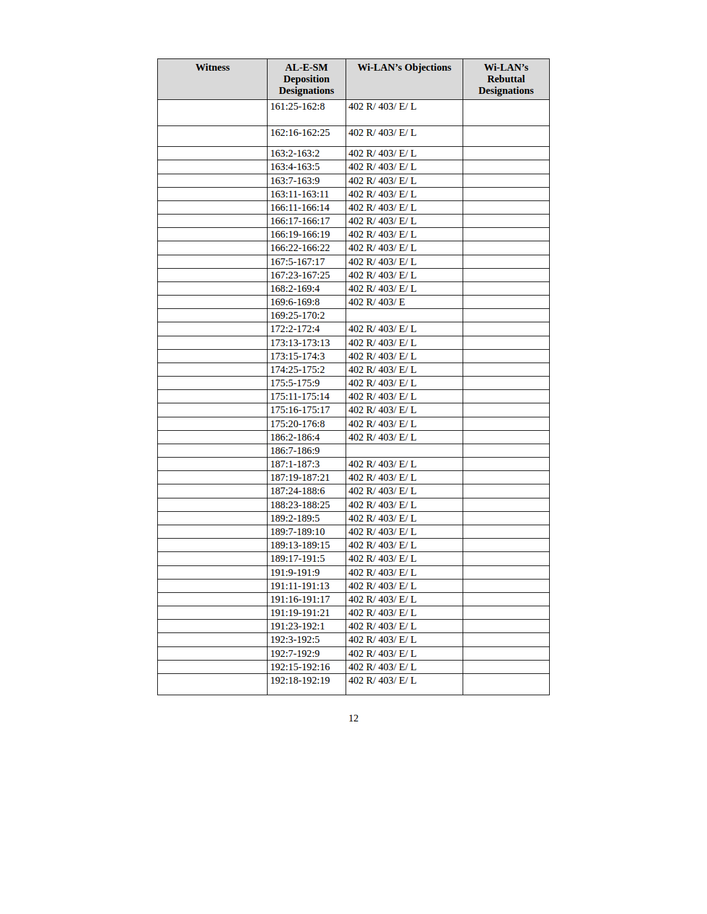| Witness | AL-E-SM Deposition Designations | Wi-LAN’s Objections | Wi-LAN’s Rebuttal Designations |
| --- | --- | --- | --- |
| | 161:25-162:8 | 402 R/ 403/ E/ L | |
| | 162:16-162:25 | 402 R/ 403/ E/ L | |
| | 163:2-163:2 | 402 R/ 403/ E/ L | |
| | 163:4-163:5 | 402 R/ 403/ E/ L | |
| | 163:7-163:9 | 402 R/ 403/ E/ L | |
| | 163:11-163:11 | 402 R/ 403/ E/ L | |
| | 166:11-166:14 | 402 R/ 403/ E/ L | |
| | 166:17-166:17 | 402 R/ 403/ E/ L | |
| | 166:19-166:19 | 402 R/ 403/ E/ L | |
| | 166:22-166:22 | 402 R/ 403/ E/ L | |
| | 167:5-167:17 | 402 R/ 403/ E/ L | |
| | 167:23-167:25 | 402 R/ 403/ E/ L | |
| | 168:2-169:4 | 402 R/ 403/ E/ L | |
| | 169:6-169:8 | 402 R/ 403/ E | |
| | 169:25-170:2 | | |
| | 172:2-172:4 | 402 R/ 403/ E/ L | |
| | 173:13-173:13 | 402 R/ 403/ E/ L | |
| | 173:15-174:3 | 402 R/ 403/ E/ L | |
| | 174:25-175:2 | 402 R/ 403/ E/ L | |
| | 175:5-175:9 | 402 R/ 403/ E/ L | |
| | 175:11-175:14 | 402 R/ 403/ E/ L | |
| | 175:16-175:17 | 402 R/ 403/ E/ L | |
| | 175:20-176:8 | 402 R/ 403/ E/ L | |
| | 186:2-186:4 | 402 R/ 403/ E/ L | |
| | 186:7-186:9 | | |
| | 187:1-187:3 | 402 R/ 403/ E/ L | |
| | 187:19-187:21 | 402 R/ 403/ E/ L | |
| | 187:24-188:6 | 402 R/ 403/ E/ L | |
| | 188:23-188:25 | 402 R/ 403/ E/ L | |
| | 189:2-189:5 | 402 R/ 403/ E/ L | |
| | 189:7-189:10 | 402 R/ 403/ E/ L | |
| | 189:13-189:15 | 402 R/ 403/ E/ L | |
| | 189:17-191:5 | 402 R/ 403/ E/ L | |
| | 191:9-191:9 | 402 R/ 403/ E/ L | |
| | 191:11-191:13 | 402 R/ 403/ E/ L | |
| | 191:16-191:17 | 402 R/ 403/ E/ L | |
| | 191:19-191:21 | 402 R/ 403/ E/ L | |
| | 191:23-192:1 | 402 R/ 403/ E/ L | |
| | 192:3-192:5 | 402 R/ 403/ E/ L | |
| | 192:7-192:9 | 402 R/ 403/ E/ L | |
| | 192:15-192:16 | 402 R/ 403/ E/ L | |
| | 192:18-192:19 | 402 R/ 403/ E/ L | |
12